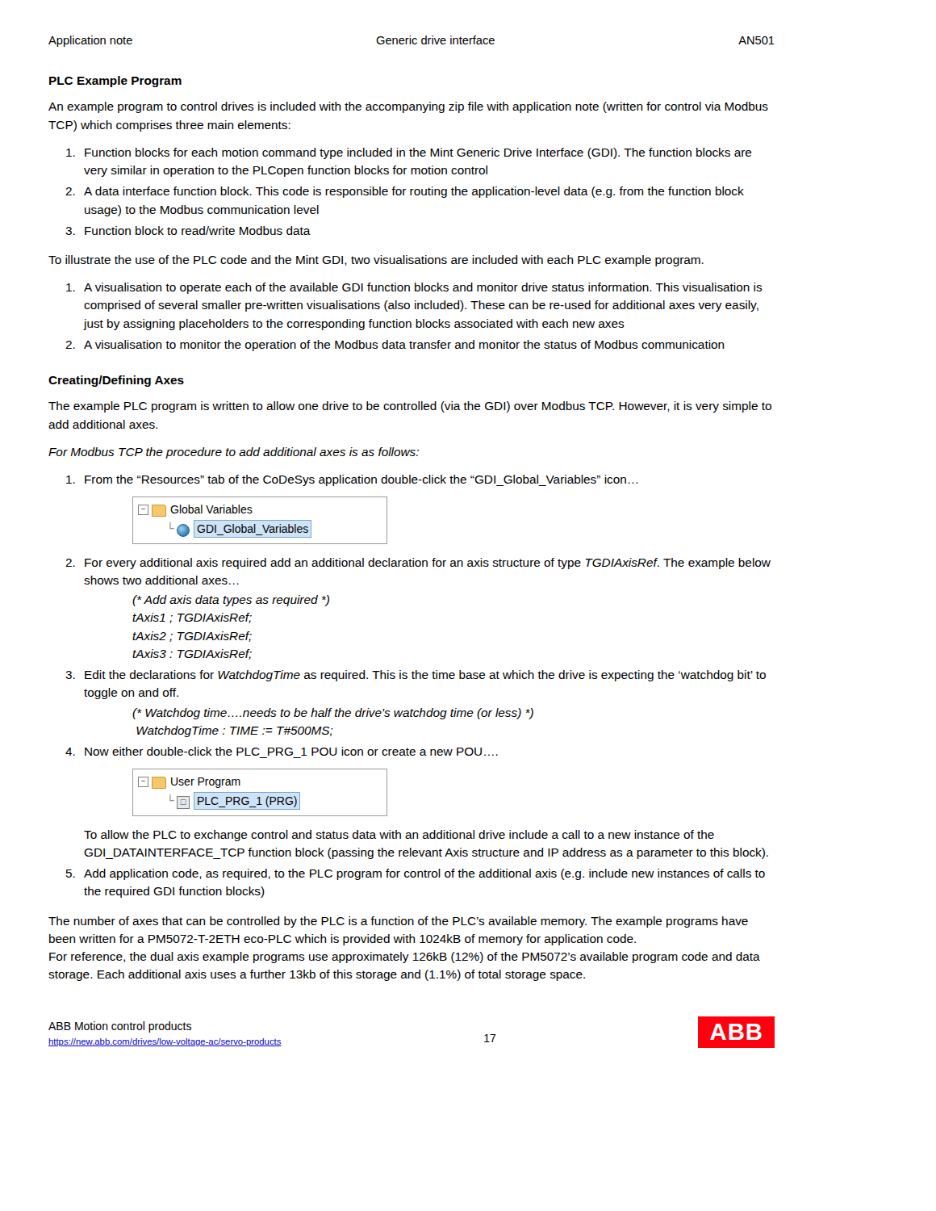Application note
Generic drive interface
AN501
PLC Example Program
An example program to control drives is included with the accompanying zip file with application note (written for control via Modbus TCP) which comprises three main elements:
Function blocks for each motion command type included in the Mint Generic Drive Interface (GDI). The function blocks are very similar in operation to the PLCopen function blocks for motion control
A data interface function block. This code is responsible for routing the application-level data (e.g. from the function block usage) to the Modbus communication level
Function block to read/write Modbus data
To illustrate the use of the PLC code and the Mint GDI, two visualisations are included with each PLC example program.
A visualisation to operate each of the available GDI function blocks and monitor drive status information. This visualisation is comprised of several smaller pre-written visualisations (also included). These can be re-used for additional axes very easily, just by assigning placeholders to the corresponding function blocks associated with each new axes
A visualisation to monitor the operation of the Modbus data transfer and monitor the status of Modbus communication
Creating/Defining Axes
The example PLC program is written to allow one drive to be controlled (via the GDI) over Modbus TCP. However, it is very simple to add additional axes.
For Modbus TCP the procedure to add additional axes is as follows:
From the “Resources” tab of the CoDeSys application double-click the “GDI_Global_Variables” icon…
− Global Variables
└ GDI_Global_Variables
For every additional axis required add an additional declaration for an axis structure of type TGDIAxisRef. The example below shows two additional axes…
(* Add axis data types as required *)
tAxis1 ; TGDIAxisRef;
tAxis2 ; TGDIAxisRef;
tAxis3 : TGDIAxisRef;
Edit the declarations for WatchdogTime as required. This is the time base at which the drive is expecting the ‘watchdog bit’ to toggle on and off.
(* Watchdog time….needs to be half the drive's watchdog time (or less) *)
WatchdogTime : TIME := T#500MS;
Now either double-click the PLC_PRG_1 POU icon or create a new POU….
− User Program
└□PLC_PRG_1 (PRG)
To allow the PLC to exchange control and status data with an additional drive include a call to a new instance of the GDI_DATAINTERFACE_TCP function block (passing the relevant Axis structure and IP address as a parameter to this block).
Add application code, as required, to the PLC program for control of the additional axis (e.g. include new instances of calls to the required GDI function blocks)
The number of axes that can be controlled by the PLC is a function of the PLC’s available memory. The example programs have been written for a PM5072-T-2ETH eco-PLC which is provided with 1024kB of memory for application code.
For reference, the dual axis example programs use approximately 126kB (12%) of the PM5072’s available program code and data storage. Each additional axis uses a further 13kb of this storage and (1.1%) of total storage space.
ABB Motion control products
https://new.abb.com/drives/low-voltage-ac/servo-products
17
ABB